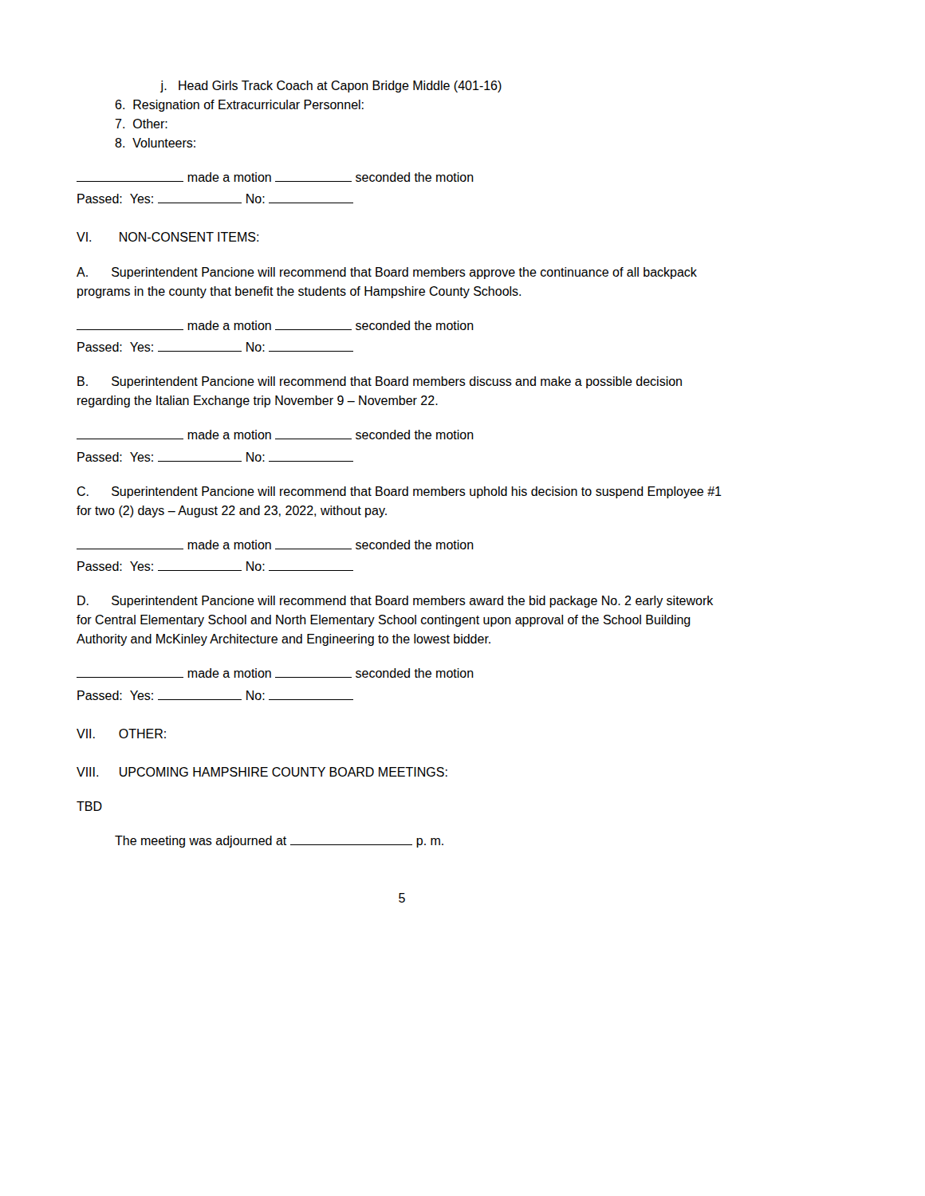j. Head Girls Track Coach at Capon Bridge Middle (401-16)
6. Resignation of Extracurricular Personnel:
7. Other:
8. Volunteers:
made a motion seconded the motion
Passed: Yes: No:
VI. NON-CONSENT ITEMS:
A. Superintendent Pancione will recommend that Board members approve the continuance of all backpack programs in the county that benefit the students of Hampshire County Schools.
made a motion seconded the motion
Passed: Yes: No:
B. Superintendent Pancione will recommend that Board members discuss and make a possible decision regarding the Italian Exchange trip November 9 – November 22.
made a motion seconded the motion
Passed: Yes: No:
C. Superintendent Pancione will recommend that Board members uphold his decision to suspend Employee #1 for two (2) days – August 22 and 23, 2022, without pay.
made a motion seconded the motion
Passed: Yes: No:
D. Superintendent Pancione will recommend that Board members award the bid package No. 2 early sitework for Central Elementary School and North Elementary School contingent upon approval of the School Building Authority and McKinley Architecture and Engineering to the lowest bidder.
made a motion seconded the motion
Passed: Yes: No:
VII. OTHER:
VIII. UPCOMING HAMPSHIRE COUNTY BOARD MEETINGS:
TBD
The meeting was adjourned at p. m.
5